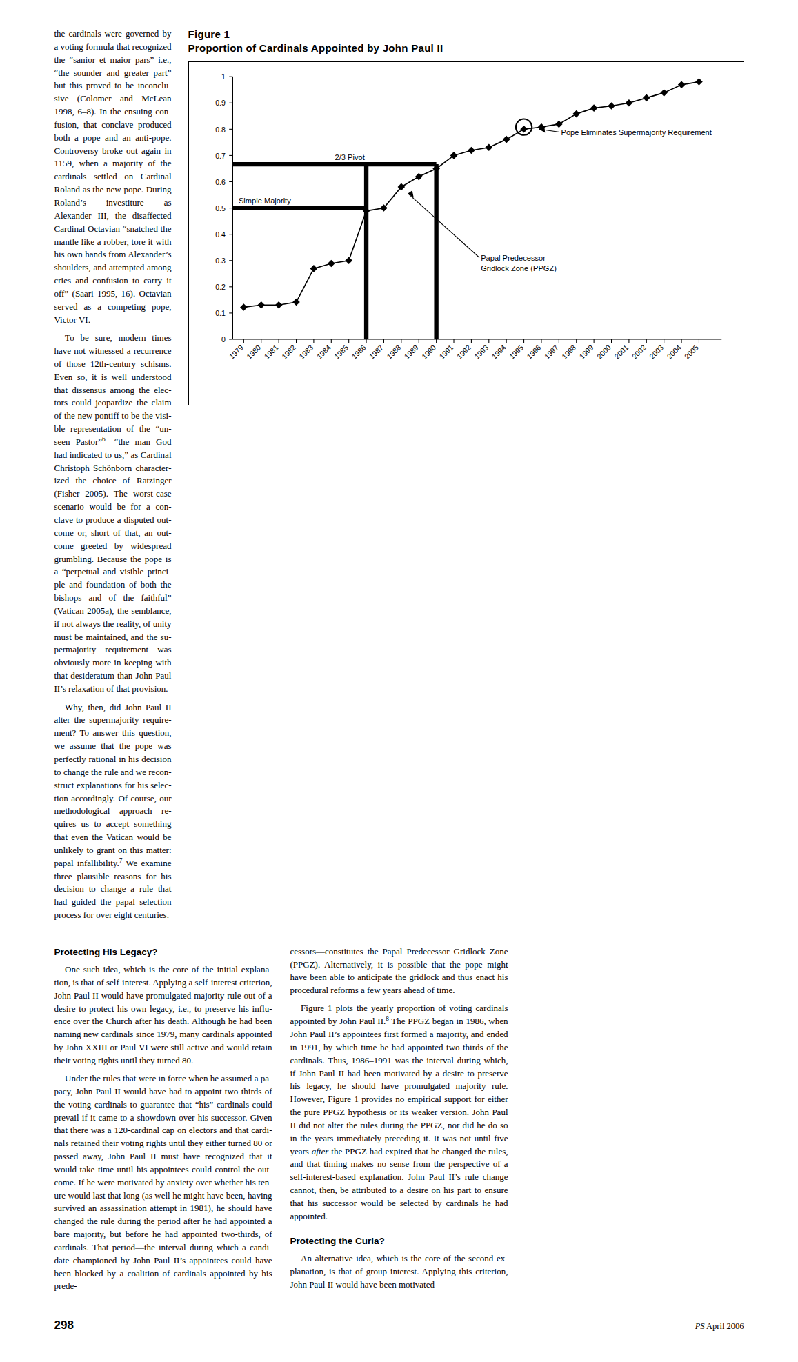the cardinals were governed by a voting formula that recognized the “sanior et maior pars” i.e., “the sounder and greater part” but this proved to be inconclusive (Colomer and McLean 1998, 6–8). In the ensuing confusion, that conclave produced both a pope and an anti-pope. Controversy broke out again in 1159, when a majority of the cardinals settled on Cardinal Roland as the new pope. During Roland’s investiture as Alexander III, the disaffected Cardinal Octavian “snatched the mantle like a robber, tore it with his own hands from Alexander’s shoulders, and attempted among cries and confusion to carry it off” (Saari 1995, 16). Octavian served as a competing pope, Victor VI.
To be sure, modern times have not witnessed a recurrence of those 12th-century schisms. Even so, it is well understood that dissensus among the electors could jeopardize the claim of the new pontiff to be the visible representation of the “unseen Pastor”6—“the man God had indicated to us,” as Cardinal Christoph Schönborn characterized the choice of Ratzinger (Fisher 2005). The worst-case scenario would be for a conclave to produce a disputed outcome or, short of that, an outcome greeted by widespread grumbling. Because the pope is a “perpetual and visible principle and foundation of both the bishops and of the faithful” (Vatican 2005a), the semblance, if not always the reality, of unity must be maintained, and the supermajority requirement was obviously more in keeping with that desideratum than John Paul II’s relaxation of that provision.
Why, then, did John Paul II alter the supermajority requirement? To answer this question, we assume that the pope was perfectly rational in his decision to change the rule and we reconstruct explanations for his selection accordingly. Of course, our methodological approach requires us to accept something that even the Vatican would be unlikely to grant on this matter: papal infallibility.7 We examine three plausible reasons for his decision to change a rule that had guided the papal selection process for over eight centuries.
Figure 1
Proportion of Cardinals Appointed by John Paul II
0 0.1 0.2 0.3 0.4 0.5 0.6 0.7 0.8 0.9 1 1979 1980 1981 1982 1983 1984 1985 1986 1987 1988 1989 1990 1991 1992 1993 1994 1995 1996 1997 1998 1999 2000 2001 2002 2003 2004 2005 Simple Majority 2/3 Pivot Papal Predecessor Gridlock Zone (PPGZ) Pope Eliminates Supermajority Requirement
Protecting His Legacy?
One such idea, which is the core of the initial explanation, is that of self-interest. Applying a self-interest criterion, John Paul II would have promulgated majority rule out of a desire to protect his own legacy, i.e., to preserve his influence over the Church after his death. Although he had been naming new cardinals since 1979, many cardinals appointed by John XXIII or Paul VI were still active and would retain their voting rights until they turned 80.
Under the rules that were in force when he assumed a papacy, John Paul II would have had to appoint two-thirds of the voting cardinals to guarantee that “his” cardinals could prevail if it came to a showdown over his successor. Given that there was a 120-cardinal cap on electors and that cardinals retained their voting rights until they either turned 80 or passed away, John Paul II must have recognized that it would take time until his appointees could control the outcome. If he were motivated by anxiety over whether his tenure would last that long (as well he might have been, having survived an assassination attempt in 1981), he should have changed the rule during the period after he had appointed a bare majority, but before he had appointed two-thirds, of cardinals. That period—the interval during which a candidate championed by John Paul II’s appointees could have been blocked by a coalition of cardinals appointed by his prede-
cessors—constitutes the Papal Predecessor Gridlock Zone (PPGZ). Alternatively, it is possible that the pope might have been able to anticipate the gridlock and thus enact his procedural reforms a few years ahead of time.
Figure 1 plots the yearly proportion of voting cardinals appointed by John Paul II.8 The PPGZ began in 1986, when John Paul II’s appointees first formed a majority, and ended in 1991, by which time he had appointed two-thirds of the cardinals. Thus, 1986–1991 was the interval during which, if John Paul II had been motivated by a desire to preserve his legacy, he should have promulgated majority rule. However, Figure 1 provides no empirical support for either the pure PPGZ hypothesis or its weaker version. John Paul II did not alter the rules during the PPGZ, nor did he do so in the years immediately preceding it. It was not until five years after the PPGZ had expired that he changed the rules, and that timing makes no sense from the perspective of a self-interest-based explanation. John Paul II’s rule change cannot, then, be attributed to a desire on his part to ensure that his successor would be selected by cardinals he had appointed.
Protecting the Curia?
An alternative idea, which is the core of the second explanation, is that of group interest. Applying this criterion, John Paul II would have been motivated
298
PS April 2006